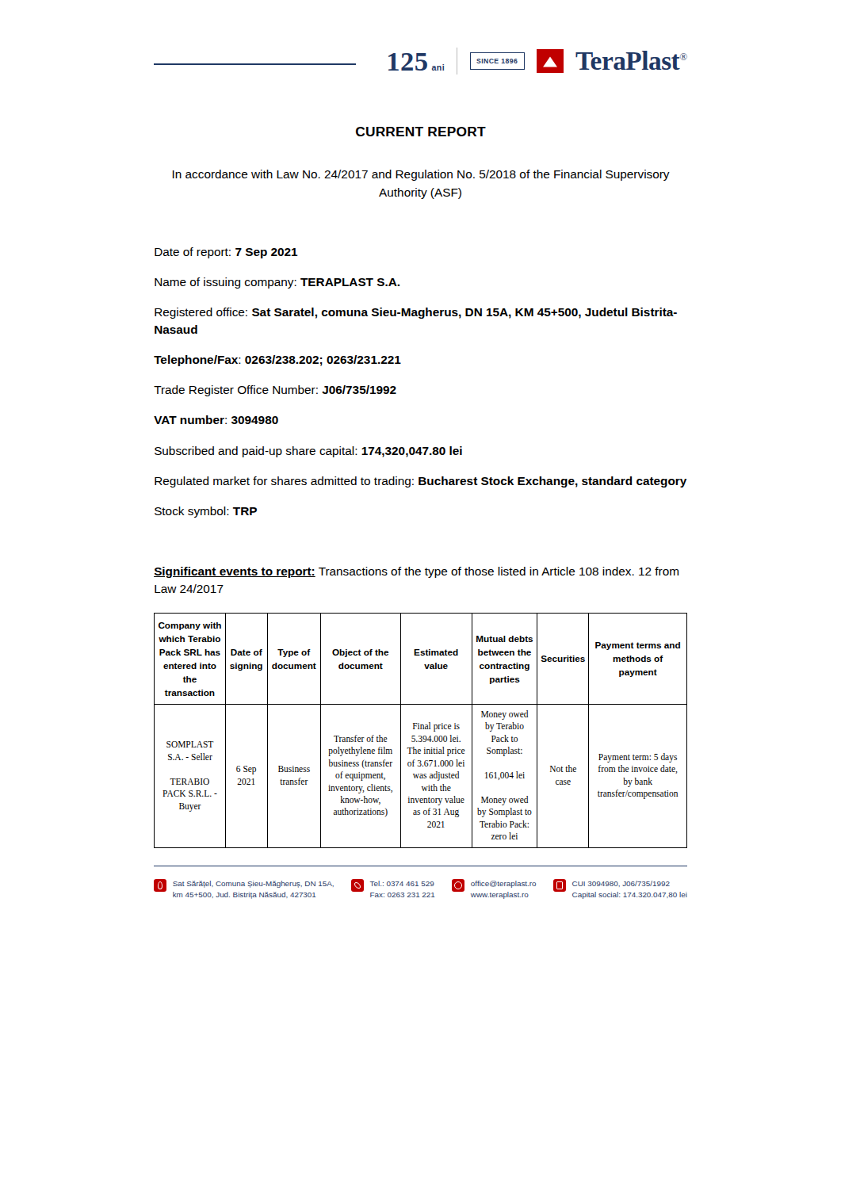125 ani
since 1896
TeraPlast®
CURRENT REPORT
In accordance with Law No. 24/2017 and Regulation No. 5/2018 of the Financial Supervisory Authority (ASF)
Date of report: 7 Sep 2021
Name of issuing company: TERAPLAST S.A.
Registered office: Sat Saratel, comuna Sieu-Magherus, DN 15A, KM 45+500, Judetul Bistrita-Nasaud
Telephone/Fax: 0263/238.202; 0263/231.221
Trade Register Office Number: J06/735/1992
VAT number: 3094980
Subscribed and paid-up share capital: 174,320,047.80 lei
Regulated market for shares admitted to trading: Bucharest Stock Exchange, standard category
Stock symbol: TRP
Significant events to report: Transactions of the type of those listed in Article 108 index. 12 from Law 24/2017
| Company with which Terabio Pack SRL has entered into the transaction | Date of signing | Type of document | Object of the document | Estimated value | Mutual debts between the contracting parties | Securities | Payment terms and methods of payment |
| --- | --- | --- | --- | --- | --- | --- | --- |
| SOMPLAST S.A. - Seller TERABIO PACK S.R.L. - Buyer | 6 Sep 2021 | Business transfer | Transfer of the polyethylene film business (transfer of equipment, inventory, clients, know-how, authorizations) | Final price is 5.394.000 lei. The initial price of 3.671.000 lei was adjusted with the inventory value as of 31 Aug 2021 | Money owed by Terabio Pack to Somplast: 161,004 lei Money owed by Somplast to Terabio Pack: zero lei | Not the case | Payment term: 5 days from the invoice date, by bank transfer/compensation |
Sat Sărățel, Comuna Șieu-Măgheruș, DN 15A, km 45+500, Jud. Bistrița Năsăud, 427301
Tel.: 0374 461 529 Fax: 0263 231 221
office@teraplast.ro www.teraplast.ro
CUI 3094980, J06/735/1992 Capital social: 174.320.047,80 lei